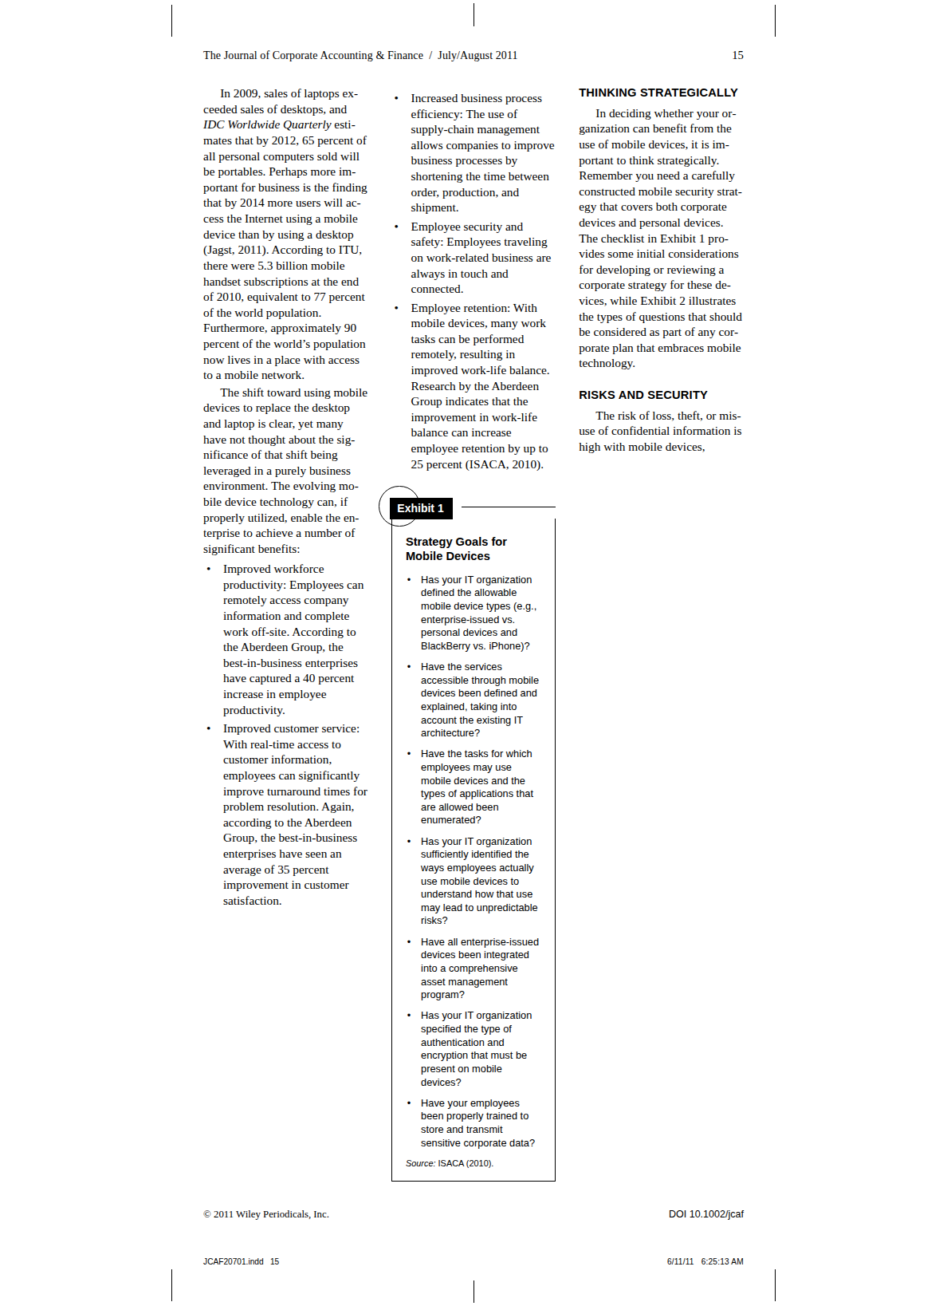The Journal of Corporate Accounting & Finance / July/August 2011
15
In 2009, sales of laptops exceeded sales of desktops, and IDC Worldwide Quarterly estimates that by 2012, 65 percent of all personal computers sold will be portables. Perhaps more important for business is the finding that by 2014 more users will access the Internet using a mobile device than by using a desktop (Jagst, 2011). According to ITU, there were 5.3 billion mobile handset subscriptions at the end of 2010, equivalent to 77 percent of the world population. Furthermore, approximately 90 percent of the world’s population now lives in a place with access to a mobile network.
The shift toward using mobile devices to replace the desktop and laptop is clear, yet many have not thought about the significance of that shift being leveraged in a purely business environment. The evolving mobile device technology can, if properly utilized, enable the enterprise to achieve a number of significant benefits:
Improved workforce productivity: Employees can remotely access company information and complete work off-site. According to the Aberdeen Group, the best-in-business enterprises have captured a 40 percent increase in employee productivity.
Improved customer service: With real-time access to customer information, employees can significantly improve turnaround times for problem resolution. Again, according to the Aberdeen Group, the best-in-business enterprises have seen an average of 35 percent improvement in customer satisfaction.
Increased business process efficiency: The use of supply-chain management allows companies to improve business processes by shortening the time between order, production, and shipment.
Employee security and safety: Employees traveling on work-related business are always in touch and connected.
Employee retention: With mobile devices, many work tasks can be performed remotely, resulting in improved work-life balance. Research by the Aberdeen Group indicates that the improvement in work-life balance can increase employee retention by up to 25 percent (ISACA, 2010).
Exhibit 1
Strategy Goals for Mobile Devices
Has your IT organization defined the allowable mobile device types (e.g., enterprise-issued vs. personal devices and BlackBerry vs. iPhone)?
Have the services accessible through mobile devices been defined and explained, taking into account the existing IT architecture?
Have the tasks for which employees may use mobile devices and the types of applications that are allowed been enumerated?
Has your IT organization sufficiently identified the ways employees actually use mobile devices to understand how that use may lead to unpredictable risks?
Have all enterprise-issued devices been integrated into a comprehensive asset management program?
Has your IT organization specified the type of authentication and encryption that must be present on mobile devices?
Have your employees been properly trained to store and transmit sensitive corporate data?
Source: ISACA (2010).
Thinking Strategically
In deciding whether your organization can benefit from the use of mobile devices, it is important to think strategically. Remember you need a carefully constructed mobile security strategy that covers both corporate devices and personal devices. The checklist in Exhibit 1 provides some initial considerations for developing or reviewing a corporate strategy for these devices, while Exhibit 2 illustrates the types of questions that should be considered as part of any corporate plan that embraces mobile technology.
Risks and Security
The risk of loss, theft, or misuse of confidential information is high with mobile devices,
© 2011 Wiley Periodicals, Inc.
DOI 10.1002/jcaf
JCAF20701.indd 15
6/11/11 6:25:13 AM